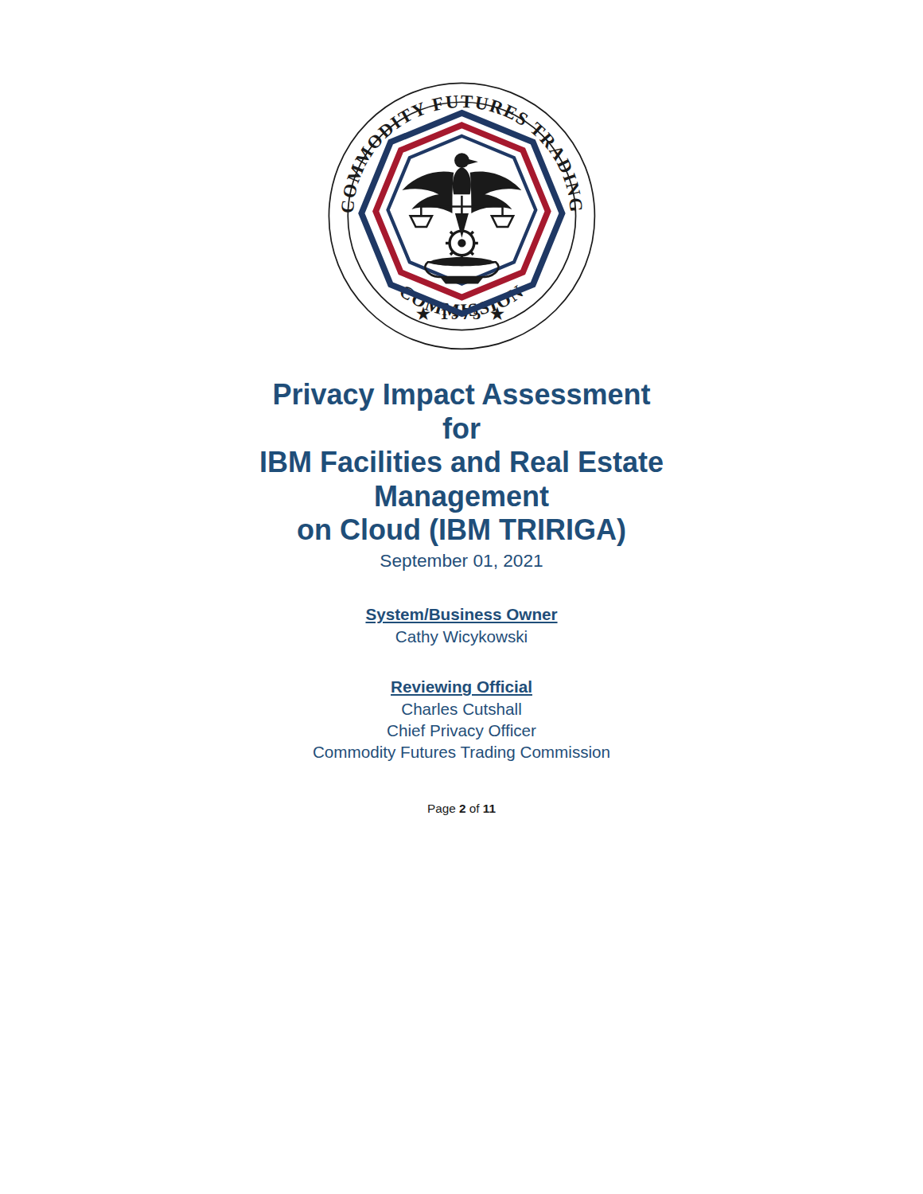COMMODITY FUTURES TRADING COMMISSION ★ 1975 ★
Privacy Impact Assessment
for
IBM Facilities and Real Estate Management on Cloud (IBM TRIRIGA)
September 01, 2021
System/Business Owner
Cathy Wicykowski
Reviewing Official
Charles Cutshall
Chief Privacy Officer
Commodity Futures Trading Commission
Page 2 of 11